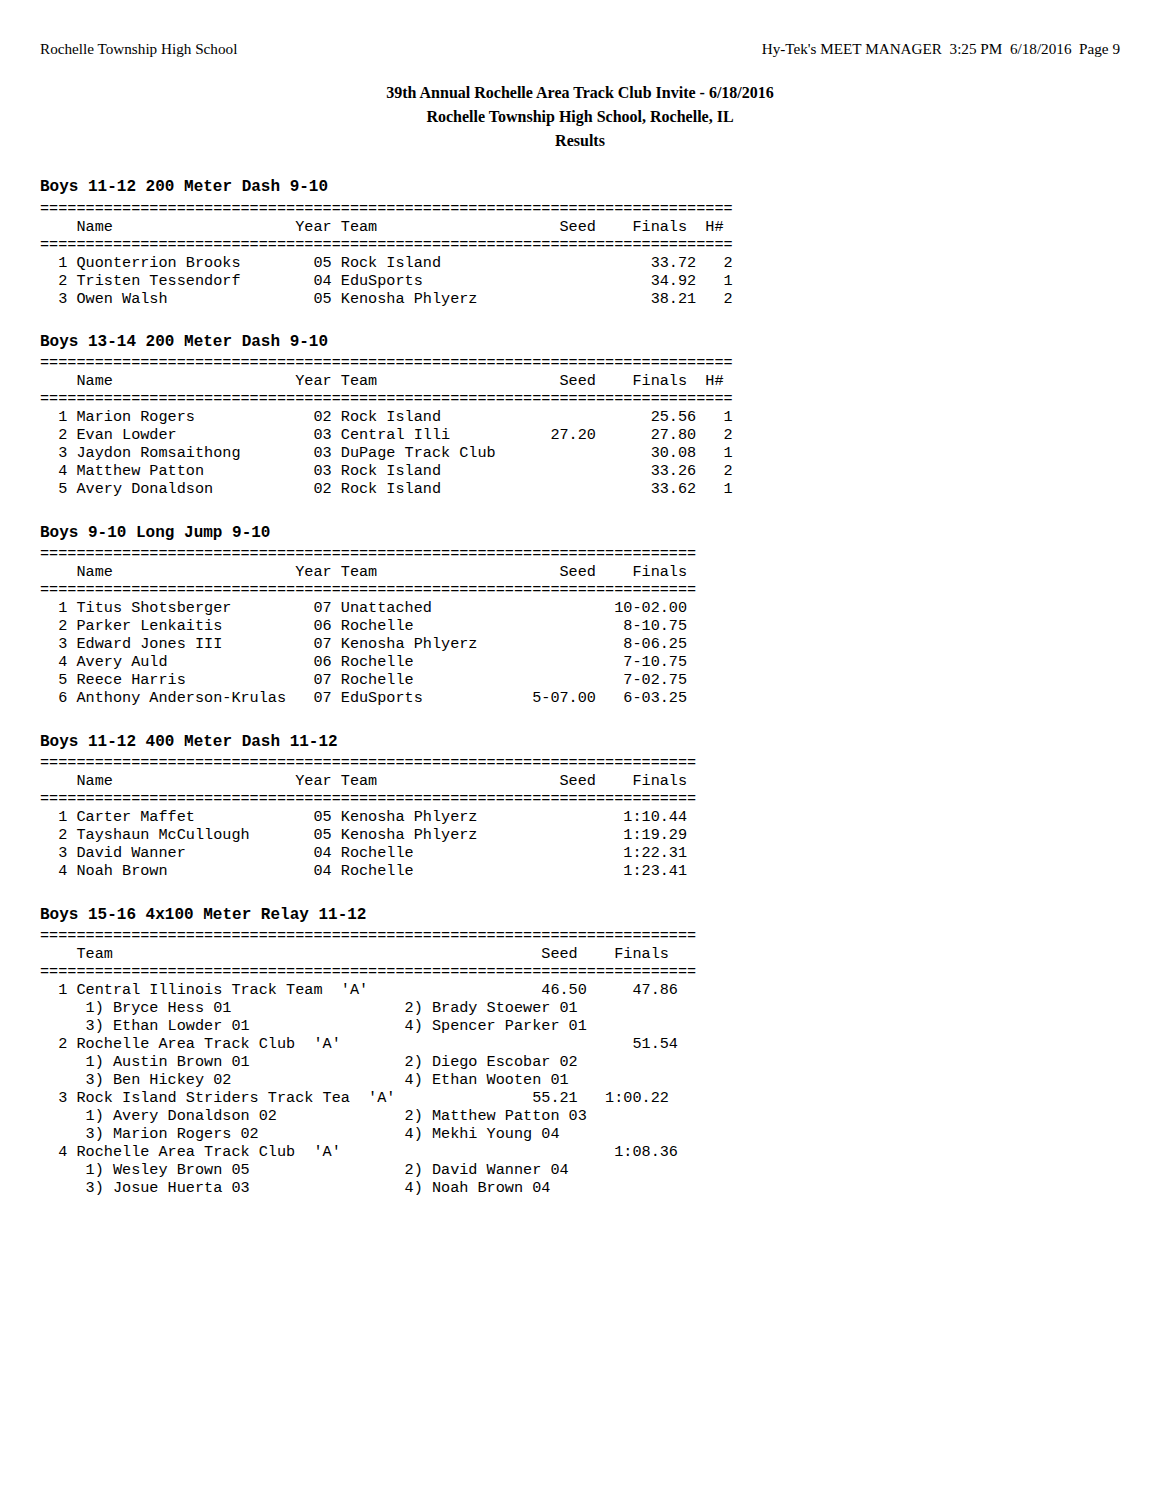Rochelle Township High School Hy-Tek's MEET MANAGER 3:25 PM 6/18/2016 Page 9
39th Annual Rochelle Area Track Club Invite - 6/18/2016
Rochelle Township High School, Rochelle, IL
Results
Boys 11-12 200 Meter Dash 9-10
============================================================================
    Name                    Year Team                    Seed    Finals  H#
============================================================================
  1 Quonterrion Brooks        05 Rock Island                       33.72   2
  2 Tristen Tessendorf        04 EduSports                         34.92   1
  3 Owen Walsh                05 Kenosha Phlyerz                   38.21   2
Boys 13-14 200 Meter Dash 9-10
============================================================================
    Name                    Year Team                    Seed    Finals  H#
============================================================================
  1 Marion Rogers             02 Rock Island                       25.56   1
  2 Evan Lowder               03 Central Illi           27.20      27.80   2
  3 Jaydon Romsaithong        03 DuPage Track Club                 30.08   1
  4 Matthew Patton            03 Rock Island                       33.26   2
  5 Avery Donaldson           02 Rock Island                       33.62   1
Boys 9-10 Long Jump 9-10
========================================================================
    Name                    Year Team                    Seed    Finals
========================================================================
  1 Titus Shotsberger         07 Unattached                    10-02.00
  2 Parker Lenkaitis          06 Rochelle                       8-10.75
  3 Edward Jones III          07 Kenosha Phlyerz                8-06.25
  4 Avery Auld                06 Rochelle                       7-10.75
  5 Reece Harris              07 Rochelle                       7-02.75
  6 Anthony Anderson-Krulas   07 EduSports            5-07.00   6-03.25
Boys 11-12 400 Meter Dash 11-12
========================================================================
    Name                    Year Team                    Seed    Finals
========================================================================
  1 Carter Maffet             05 Kenosha Phlyerz                1:10.44
  2 Tayshaun McCullough       05 Kenosha Phlyerz                1:19.29
  3 David Wanner              04 Rochelle                       1:22.31
  4 Noah Brown                04 Rochelle                       1:23.41
Boys 15-16 4x100 Meter Relay 11-12
========================================================================
    Team                                               Seed    Finals
========================================================================
  1 Central Illinois Track Team  'A'                   46.50     47.86
     1) Bryce Hess 01                   2) Brady Stoewer 01
     3) Ethan Lowder 01                 4) Spencer Parker 01
  2 Rochelle Area Track Club  'A'                                51.54
     1) Austin Brown 01                 2) Diego Escobar 02
     3) Ben Hickey 02                   4) Ethan Wooten 01
  3 Rock Island Striders Track Tea  'A'               55.21   1:00.22
     1) Avery Donaldson 02              2) Matthew Patton 03
     3) Marion Rogers 02                4) Mekhi Young 04
  4 Rochelle Area Track Club  'A'                              1:08.36
     1) Wesley Brown 05                 2) David Wanner 04
     3) Josue Huerta 03                 4) Noah Brown 04